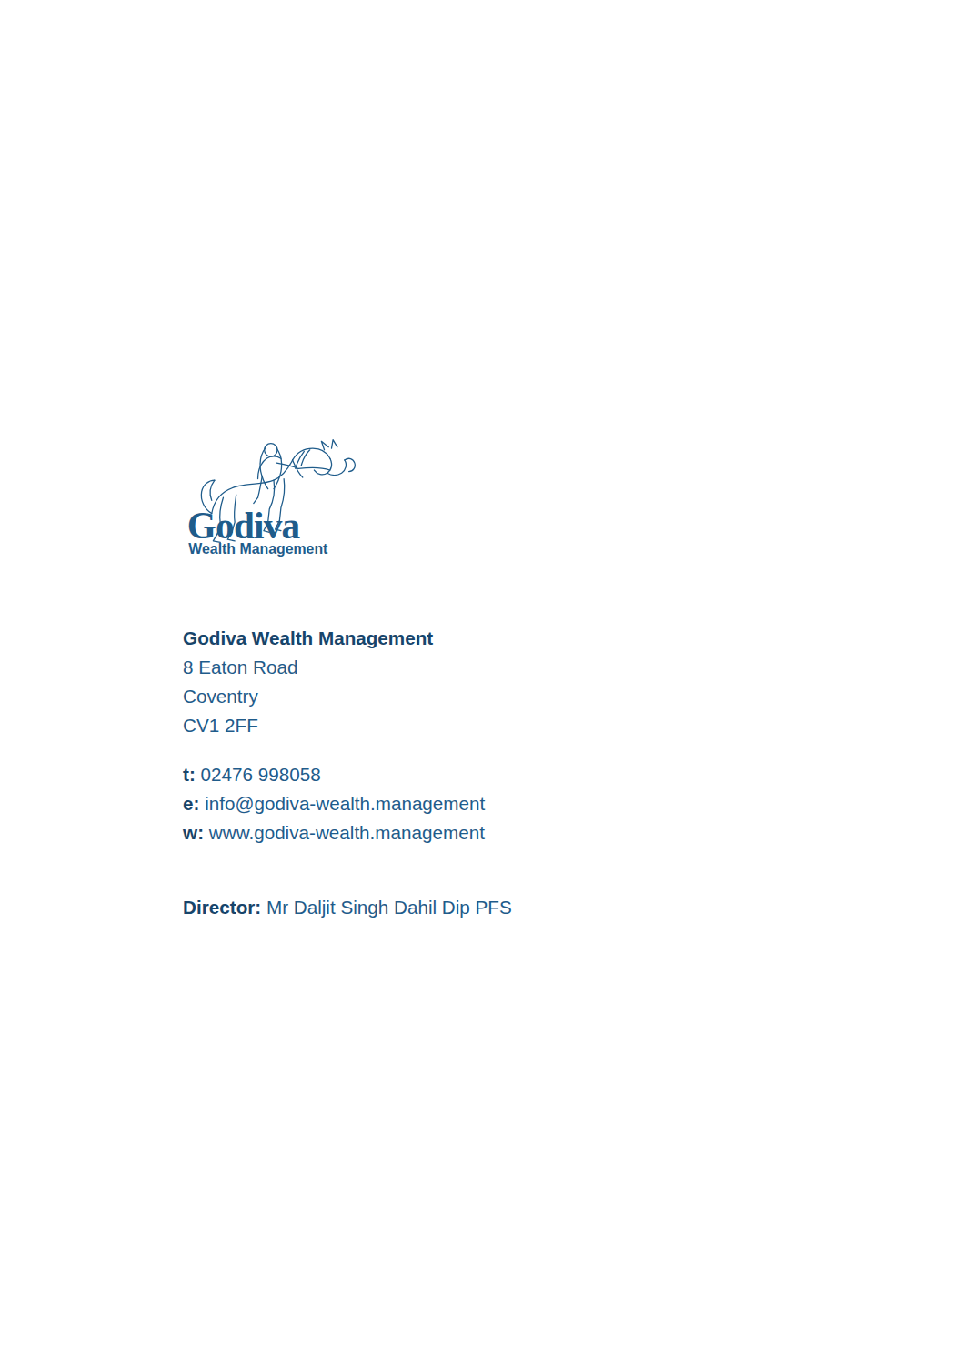Godiva Wealth Management Godiva Wealth Management
8 Eaton Road
Coventry
CV1 2FF
t: 02476 998058
e: info@godiva-wealth.management
w: www.godiva-wealth.management
Director: Mr Daljit Singh Dahil Dip PFS